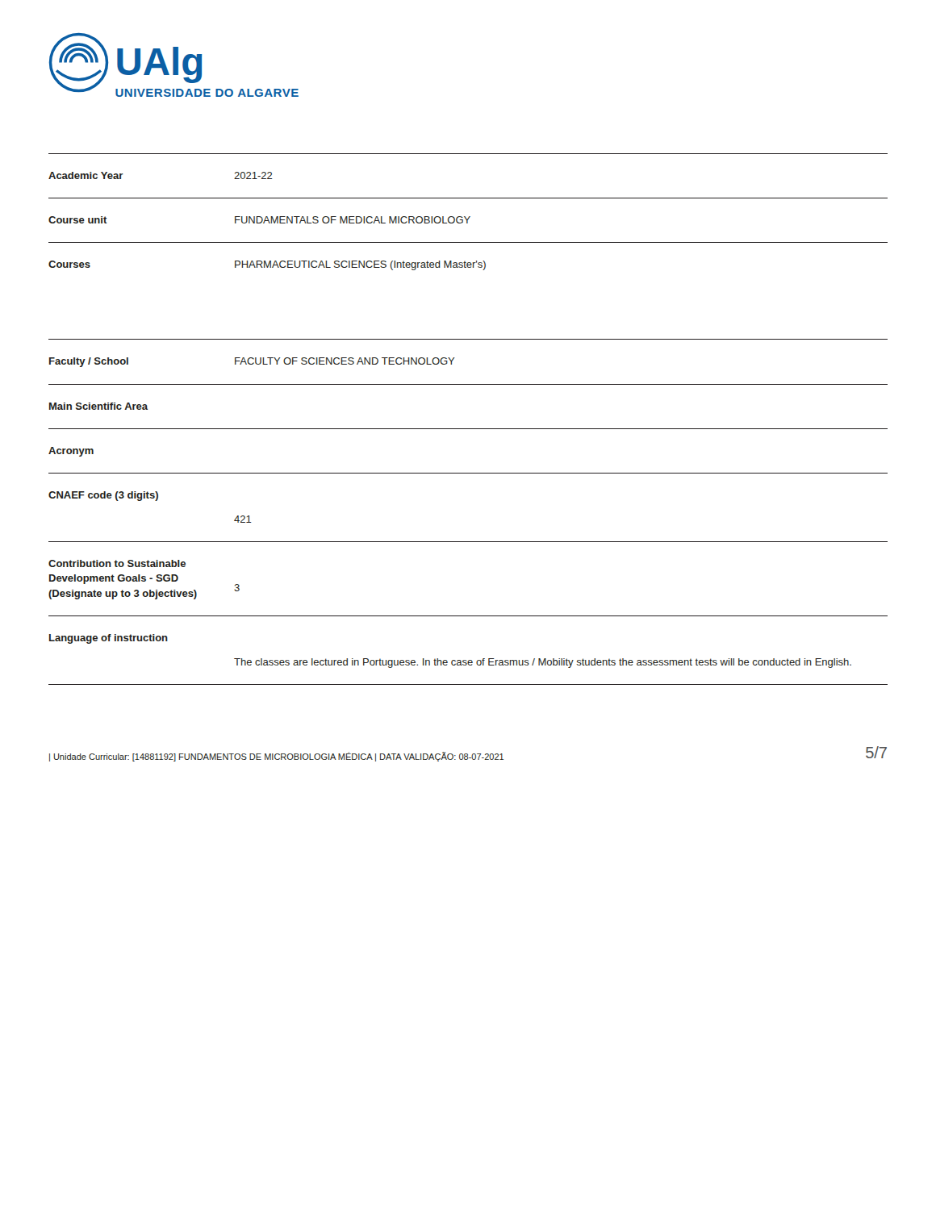UAlg UNIVERSIDADE DO ALGARVE
| Academic Year | 2021-22 |
| Course unit | FUNDAMENTALS OF MEDICAL MICROBIOLOGY |
| Courses | PHARMACEUTICAL SCIENCES (Integrated Master's) |
| Faculty / School | FACULTY OF SCIENCES AND TECHNOLOGY |
| Main Scientific Area | |
| Acronym | |
| CNAEF code (3 digits) | 421 |
| Contribution to Sustainable Development Goals - SGD (Designate up to 3 objectives) | 3 |
| Language of instruction | The classes are lectured in Portuguese. In the case of Erasmus / Mobility students the assessment tests will be conducted in English. |
| Unidade Curricular: [14881192] FUNDAMENTOS DE MICROBIOLOGIA MÉDICA | DATA VALIDAÇÃO: 08-07-2021 5/7